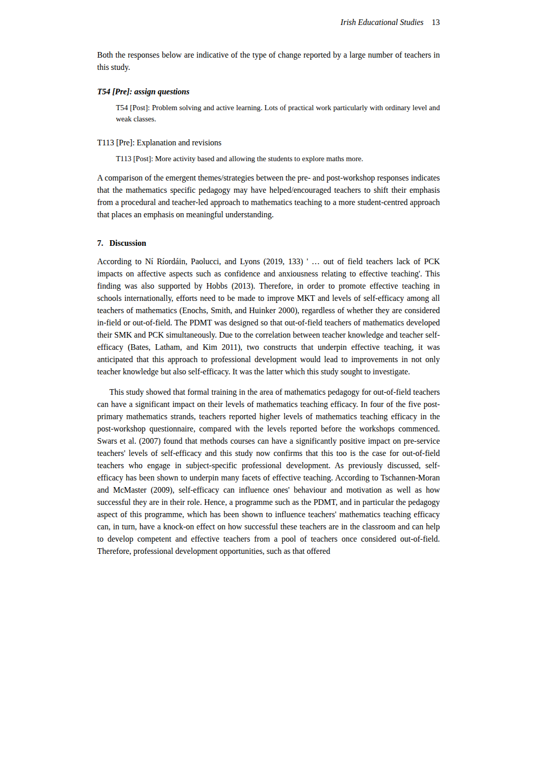Irish Educational Studies 13
Both the responses below are indicative of the type of change reported by a large number of teachers in this study.
T54 [Pre]: assign questions
T54 [Post]: Problem solving and active learning. Lots of practical work particularly with ordinary level and weak classes.
T113 [Pre]: Explanation and revisions
T113 [Post]: More activity based and allowing the students to explore maths more.
A comparison of the emergent themes/strategies between the pre- and post-workshop responses indicates that the mathematics specific pedagogy may have helped/encouraged teachers to shift their emphasis from a procedural and teacher-led approach to mathematics teaching to a more student-centred approach that places an emphasis on meaningful understanding.
7. Discussion
According to Ní Ríordáin, Paolucci, and Lyons (2019, 133) ' … out of field teachers lack of PCK impacts on affective aspects such as confidence and anxiousness relating to effective teaching'. This finding was also supported by Hobbs (2013). Therefore, in order to promote effective teaching in schools internationally, efforts need to be made to improve MKT and levels of self-efficacy among all teachers of mathematics (Enochs, Smith, and Huinker 2000), regardless of whether they are considered in-field or out-of-field. The PDMT was designed so that out-of-field teachers of mathematics developed their SMK and PCK simultaneously. Due to the correlation between teacher knowledge and teacher self-efficacy (Bates, Latham, and Kim 2011), two constructs that underpin effective teaching, it was anticipated that this approach to professional development would lead to improvements in not only teacher knowledge but also self-efficacy. It was the latter which this study sought to investigate.
This study showed that formal training in the area of mathematics pedagogy for out-of-field teachers can have a significant impact on their levels of mathematics teaching efficacy. In four of the five post-primary mathematics strands, teachers reported higher levels of mathematics teaching efficacy in the post-workshop questionnaire, compared with the levels reported before the workshops commenced. Swars et al. (2007) found that methods courses can have a significantly positive impact on pre-service teachers' levels of self-efficacy and this study now confirms that this too is the case for out-of-field teachers who engage in subject-specific professional development. As previously discussed, self-efficacy has been shown to underpin many facets of effective teaching. According to Tschannen-Moran and McMaster (2009), self-efficacy can influence ones' behaviour and motivation as well as how successful they are in their role. Hence, a programme such as the PDMT, and in particular the pedagogy aspect of this programme, which has been shown to influence teachers' mathematics teaching efficacy can, in turn, have a knock-on effect on how successful these teachers are in the classroom and can help to develop competent and effective teachers from a pool of teachers once considered out-of-field. Therefore, professional development opportunities, such as that offered